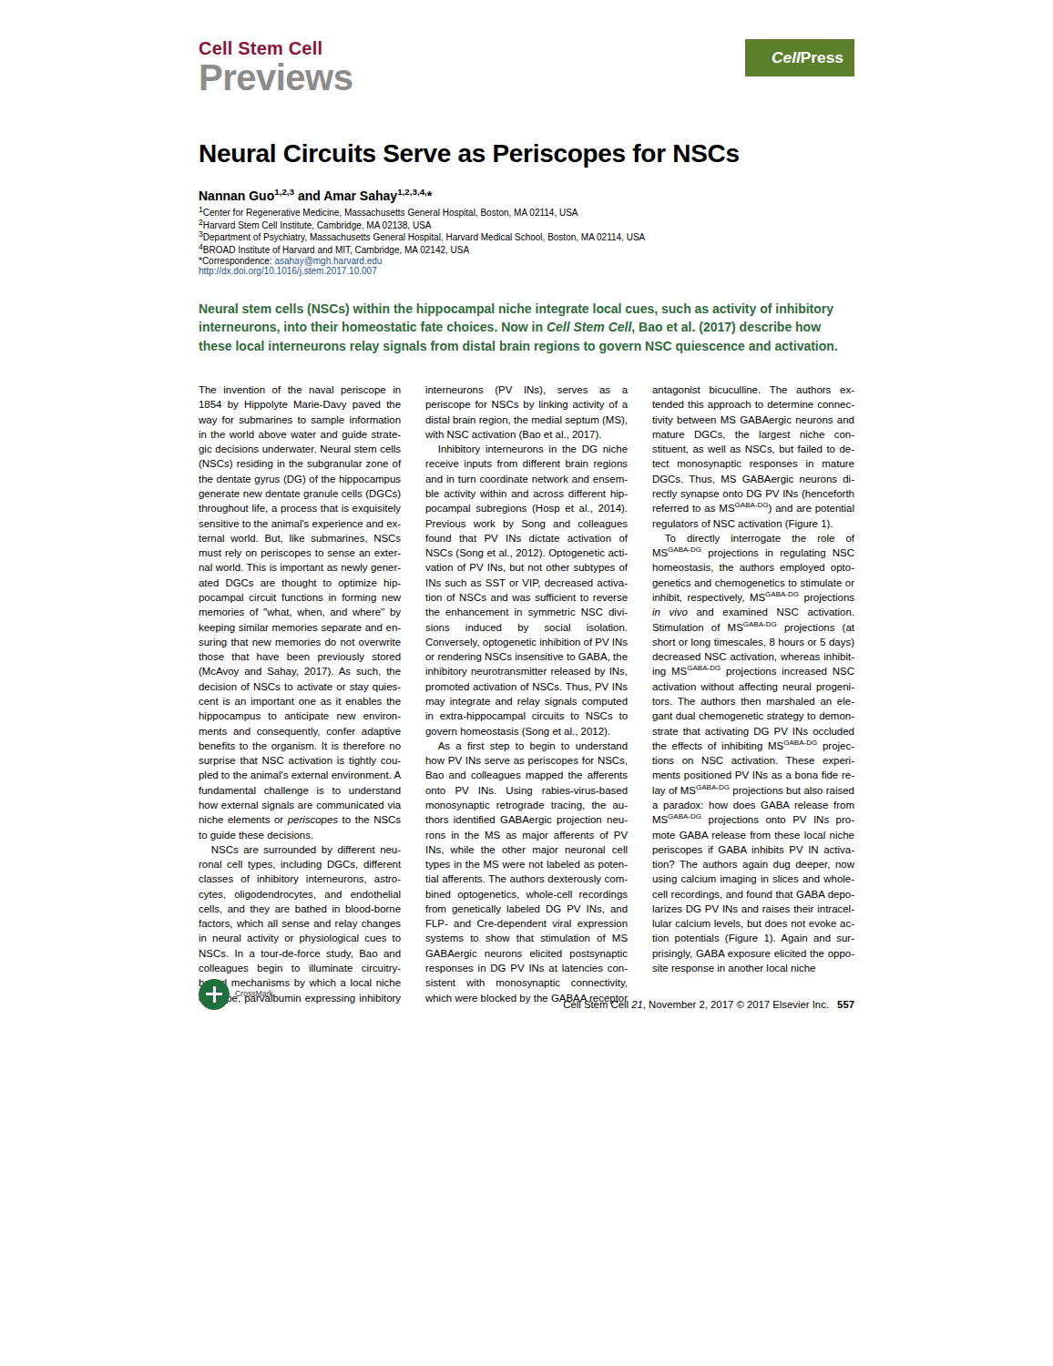Cell Stem Cell
Previews
Cell Press
Neural Circuits Serve as Periscopes for NSCs
Nannan Guo1,2,3 and Amar Sahay1,2,3,4,*
1Center for Regenerative Medicine, Massachusetts General Hospital, Boston, MA 02114, USA
2Harvard Stem Cell Institute, Cambridge, MA 02138, USA
3Department of Psychiatry, Massachusetts General Hospital, Harvard Medical School, Boston, MA 02114, USA
4BROAD Institute of Harvard and MIT, Cambridge, MA 02142, USA
*Correspondence: asahay@mgh.harvard.edu
http://dx.doi.org/10.1016/j.stem.2017.10.007
Neural stem cells (NSCs) within the hippocampal niche integrate local cues, such as activity of inhibitory interneurons, into their homeostatic fate choices. Now in Cell Stem Cell, Bao et al. (2017) describe how these local interneurons relay signals from distal brain regions to govern NSC quiescence and activation.
The invention of the naval periscope in 1854 by Hippolyte Marie-Davy paved the way for submarines to sample information in the world above water and guide strategic decisions underwater. Neural stem cells (NSCs) residing in the subgranular zone of the dentate gyrus (DG) of the hippocampus generate new dentate granule cells (DGCs) throughout life, a process that is exquisitely sensitive to the animal's experience and external world. But, like submarines, NSCs must rely on periscopes to sense an external world. This is important as newly generated DGCs are thought to optimize hippocampal circuit functions in forming new memories of ''what, when, and where'' by keeping similar memories separate and ensuring that new memories do not overwrite those that have been previously stored (McAvoy and Sahay, 2017). As such, the decision of NSCs to activate or stay quiescent is an important one as it enables the hippocampus to anticipate new environments and consequently, confer adaptive benefits to the organism. It is therefore no surprise that NSC activation is tightly coupled to the animal's external environment. A fundamental challenge is to understand how external signals are communicated via niche elements or periscopes to the NSCs to guide these decisions.
NSCs are surrounded by different neuronal cell types, including DGCs, different classes of inhibitory interneurons, astrocytes, oligodendrocytes, and endothelial cells, and they are bathed in blood-borne factors, which all sense and relay changes in neural activity or physiological cues to NSCs. In a tour-de-force study, Bao and colleagues begin to illuminate circuitry-based mechanisms by which a local niche cell type, parvalbumin expressing inhibitory interneurons (PV INs), serves as a periscope for NSCs by linking activity of a distal brain region, the medial septum (MS), with NSC activation (Bao et al., 2017).
Inhibitory interneurons in the DG niche receive inputs from different brain regions and in turn coordinate network and ensemble activity within and across different hippocampal subregions (Hosp et al., 2014). Previous work by Song and colleagues found that PV INs dictate activation of NSCs (Song et al., 2012). Optogenetic activation of PV INs, but not other subtypes of INs such as SST or VIP, decreased activation of NSCs and was sufficient to reverse the enhancement in symmetric NSC divisions induced by social isolation. Conversely, optogenetic inhibition of PV INs or rendering NSCs insensitive to GABA, the inhibitory neurotransmitter released by INs, promoted activation of NSCs. Thus, PV INs may integrate and relay signals computed in extra-hippocampal circuits to NSCs to govern homeostasis (Song et al., 2012).
As a first step to begin to understand how PV INs serve as periscopes for NSCs, Bao and colleagues mapped the afferents onto PV INs. Using rabies-virus-based monosynaptic retrograde tracing, the authors identified GABAergic projection neurons in the MS as major afferents of PV INs, while the other major neuronal cell types in the MS were not labeled as potential afferents. The authors dexterously combined optogenetics, whole-cell recordings from genetically labeled DG PV INs, and FLP- and Cre-dependent viral expression systems to show that stimulation of MS GABAergic neurons elicited postsynaptic responses in DG PV INs at latencies consistent with monosynaptic connectivity, which were blocked by the GABAA receptor antagonist bicuculline. The authors extended this approach to determine connectivity between MS GABAergic neurons and mature DGCs, the largest niche constituent, as well as NSCs, but failed to detect monosynaptic responses in mature DGCs. Thus, MS GABAergic neurons directly synapse onto DG PV INs (henceforth referred to as MSGABA-DG) and are potential regulators of NSC activation (Figure 1).
To directly interrogate the role of MSGABA-DG projections in regulating NSC homeostasis, the authors employed optogenetics and chemogenetics to stimulate or inhibit, respectively, MSGABA-DG projections in vivo and examined NSC activation. Stimulation of MSGABA-DG projections (at short or long timescales, 8 hours or 5 days) decreased NSC activation, whereas inhibiting MSGABA-DG projections increased NSC activation without affecting neural progenitors. The authors then marshaled an elegant dual chemogenetic strategy to demonstrate that activating DG PV INs occluded the effects of inhibiting MSGABA-DG projections on NSC activation. These experiments positioned PV INs as a bona fide relay of MSGABA-DG projections but also raised a paradox: how does GABA release from MSGABA-DG projections onto PV INs promote GABA release from these local niche periscopes if GABA inhibits PV IN activation? The authors again dug deeper, now using calcium imaging in slices and whole-cell recordings, and found that GABA depolarizes DG PV INs and raises their intracellular calcium levels, but does not evoke action potentials (Figure 1). Again and surprisingly, GABA exposure elicited the opposite response in another local niche
CrossMark
Cell Stem Cell 21, November 2, 2017 © 2017 Elsevier Inc. 557